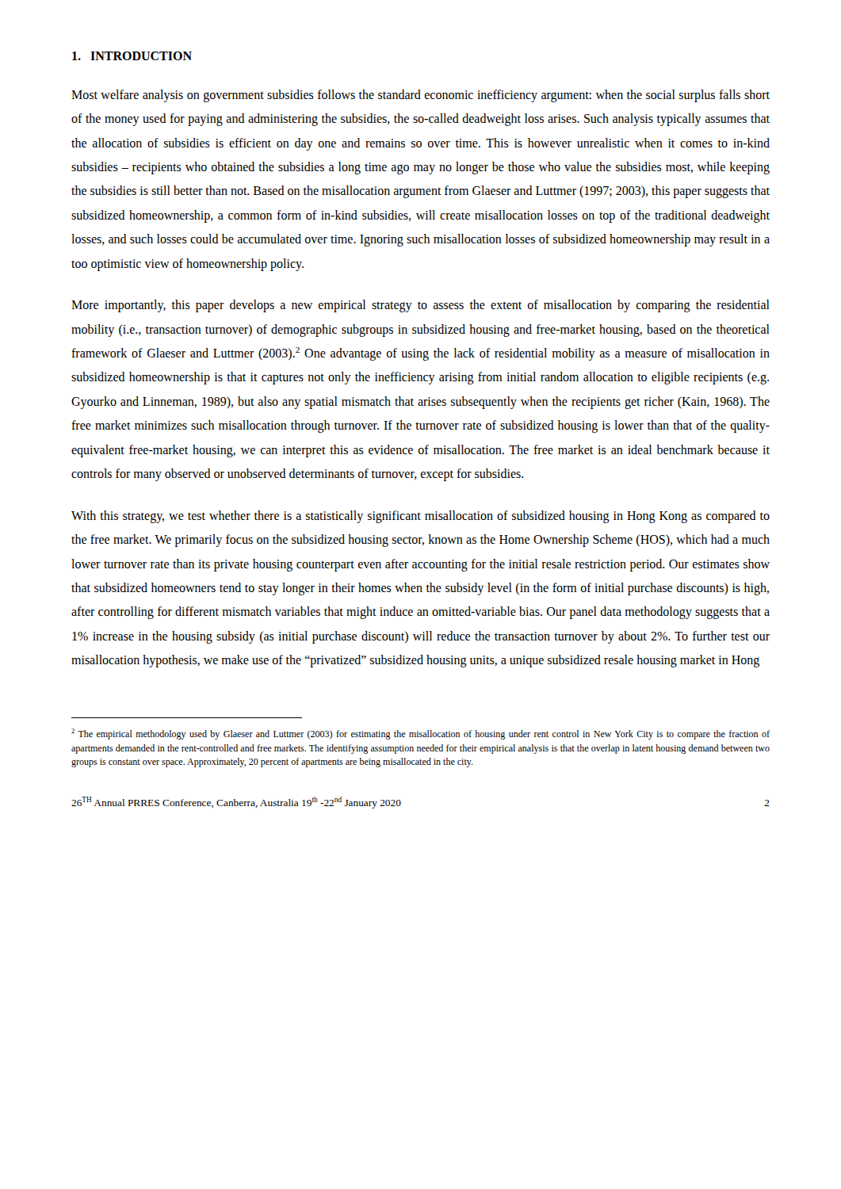1. INTRODUCTION
Most welfare analysis on government subsidies follows the standard economic inefficiency argument: when the social surplus falls short of the money used for paying and administering the subsidies, the so-called deadweight loss arises. Such analysis typically assumes that the allocation of subsidies is efficient on day one and remains so over time. This is however unrealistic when it comes to in-kind subsidies – recipients who obtained the subsidies a long time ago may no longer be those who value the subsidies most, while keeping the subsidies is still better than not. Based on the misallocation argument from Glaeser and Luttmer (1997; 2003), this paper suggests that subsidized homeownership, a common form of in-kind subsidies, will create misallocation losses on top of the traditional deadweight losses, and such losses could be accumulated over time. Ignoring such misallocation losses of subsidized homeownership may result in a too optimistic view of homeownership policy.
More importantly, this paper develops a new empirical strategy to assess the extent of misallocation by comparing the residential mobility (i.e., transaction turnover) of demographic subgroups in subsidized housing and free-market housing, based on the theoretical framework of Glaeser and Luttmer (2003).2 One advantage of using the lack of residential mobility as a measure of misallocation in subsidized homeownership is that it captures not only the inefficiency arising from initial random allocation to eligible recipients (e.g. Gyourko and Linneman, 1989), but also any spatial mismatch that arises subsequently when the recipients get richer (Kain, 1968). The free market minimizes such misallocation through turnover. If the turnover rate of subsidized housing is lower than that of the quality-equivalent free-market housing, we can interpret this as evidence of misallocation. The free market is an ideal benchmark because it controls for many observed or unobserved determinants of turnover, except for subsidies.
With this strategy, we test whether there is a statistically significant misallocation of subsidized housing in Hong Kong as compared to the free market. We primarily focus on the subsidized housing sector, known as the Home Ownership Scheme (HOS), which had a much lower turnover rate than its private housing counterpart even after accounting for the initial resale restriction period. Our estimates show that subsidized homeowners tend to stay longer in their homes when the subsidy level (in the form of initial purchase discounts) is high, after controlling for different mismatch variables that might induce an omitted-variable bias. Our panel data methodology suggests that a 1% increase in the housing subsidy (as initial purchase discount) will reduce the transaction turnover by about 2%. To further test our misallocation hypothesis, we make use of the “privatized” subsidized housing units, a unique subsidized resale housing market in Hong
2 The empirical methodology used by Glaeser and Luttmer (2003) for estimating the misallocation of housing under rent control in New York City is to compare the fraction of apartments demanded in the rent-controlled and free markets. The identifying assumption needed for their empirical analysis is that the overlap in latent housing demand between two groups is constant over space. Approximately, 20 percent of apartments are being misallocated in the city.
26TH Annual PRRES Conference, Canberra, Australia 19th -22nd January 2020
2